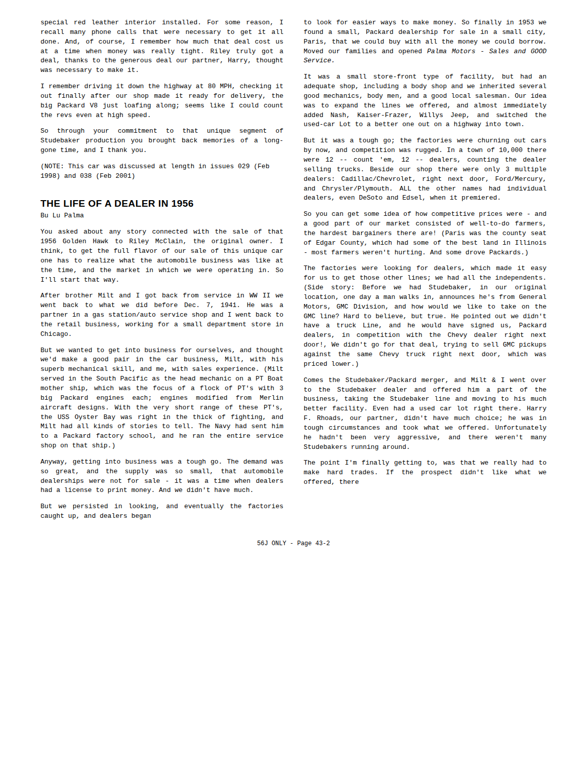special red leather interior installed. For some reason, I recall many phone calls that were necessary to get it all done. And, of course, I remember how much that deal cost us at a time when money was really tight. Riley truly got a deal, thanks to the generous deal our partner, Harry, thought was necessary to make it.
I remember driving it down the highway at 80 MPH, checking it out finally after our shop made it ready for delivery, the big Packard V8 just loafing along; seems like I could count the revs even at high speed.
So through your commitment to that unique segment of Studebaker production you brought back memories of a long-gone time, and I thank you.
(NOTE: This car was discussed at length in issues 029 (Feb 1998) and 038 (Feb 2001)
THE LIFE OF A DEALER IN 1956
Bu Lu Palma
You asked about any story connected with the sale of that 1956 Golden Hawk to Riley McClain, the original owner. I think, to get the full flavor of our sale of this unique car one has to realize what the automobile business was like at the time, and the market in which we were operating in. So I'll start that way.
After brother Milt and I got back from service in WW II we went back to what we did before Dec. 7, 1941. He was a partner in a gas station/auto service shop and I went back to the retail business, working for a small department store in Chicago.
But we wanted to get into business for ourselves, and thought we'd make a good pair in the car business, Milt, with his superb mechanical skill, and me, with sales experience. (Milt served in the South Pacific as the head mechanic on a PT Boat mother ship, which was the focus of a flock of PT's with 3 big Packard engines each; engines modified from Merlin aircraft designs. With the very short range of these PT's, the USS Oyster Bay was right in the thick of fighting, and Milt had all kinds of stories to tell. The Navy had sent him to a Packard factory school, and he ran the entire service shop on that ship.)
Anyway, getting into business was a tough go. The demand was so great, and the supply was so small, that automobile dealerships were not for sale - it was a time when dealers had a license to print money. And we didn't have much.
But we persisted in looking, and eventually the factories caught up, and dealers began
to look for easier ways to make money. So finally in 1953 we found a small, Packard dealership for sale in a small city, Paris, that we could buy with all the money we could borrow. Moved our families and opened Palma Motors - Sales and GOOD Service.
It was a small store-front type of facility, but had an adequate shop, including a body shop and we inherited several good mechanics, body men, and a good local salesman. Our idea was to expand the lines we offered, and almost immediately added Nash, Kaiser-Frazer, Willys Jeep, and switched the used-car Lot to a better one out on a highway into town.
But it was a tough go; the factories were churning out cars by now, and competition was rugged. In a town of 10,000 there were 12 -- count 'em, 12 -- dealers, counting the dealer selling trucks. Beside our shop there were only 3 multiple dealers: Cadillac/Chevrolet, right next door, Ford/Mercury, and Chrysler/Plymouth. ALL the other names had individual dealers, even DeSoto and Edsel, when it premiered.
So you can get some idea of how competitive prices were - and a good part of our market consisted of well-to-do farmers, the hardest bargainers there are! (Paris was the county seat of Edgar County, which had some of the best land in Illinois - most farmers weren't hurting. And some drove Packards.)
The factories were looking for dealers, which made it easy for us to get those other lines; we had all the independents. (Side story: Before we had Studebaker, in our original location, one day a man walks in, announces he's from General Motors, GMC Division, and how would we like to take on the GMC line? Hard to believe, but true. He pointed out we didn't have a truck Line, and he would have signed us, Packard dealers, in competition with the Chevy dealer right next door!, We didn't go for that deal, trying to sell GMC pickups against the same Chevy truck right next door, which was priced lower.)
Comes the Studebaker/Packard merger, and Milt & I went over to the Studebaker dealer and offered him a part of the business, taking the Studebaker line and moving to his much better facility. Even had a used car lot right there. Harry F. Rhoads, our partner, didn't have much choice; he was in tough circumstances and took what we offered. Unfortunately he hadn't been very aggressive, and there weren't many Studebakers running around.
The point I'm finally getting to, was that we really had to make hard trades. If the prospect didn't like what we offered, there
56J ONLY - Page 43-2